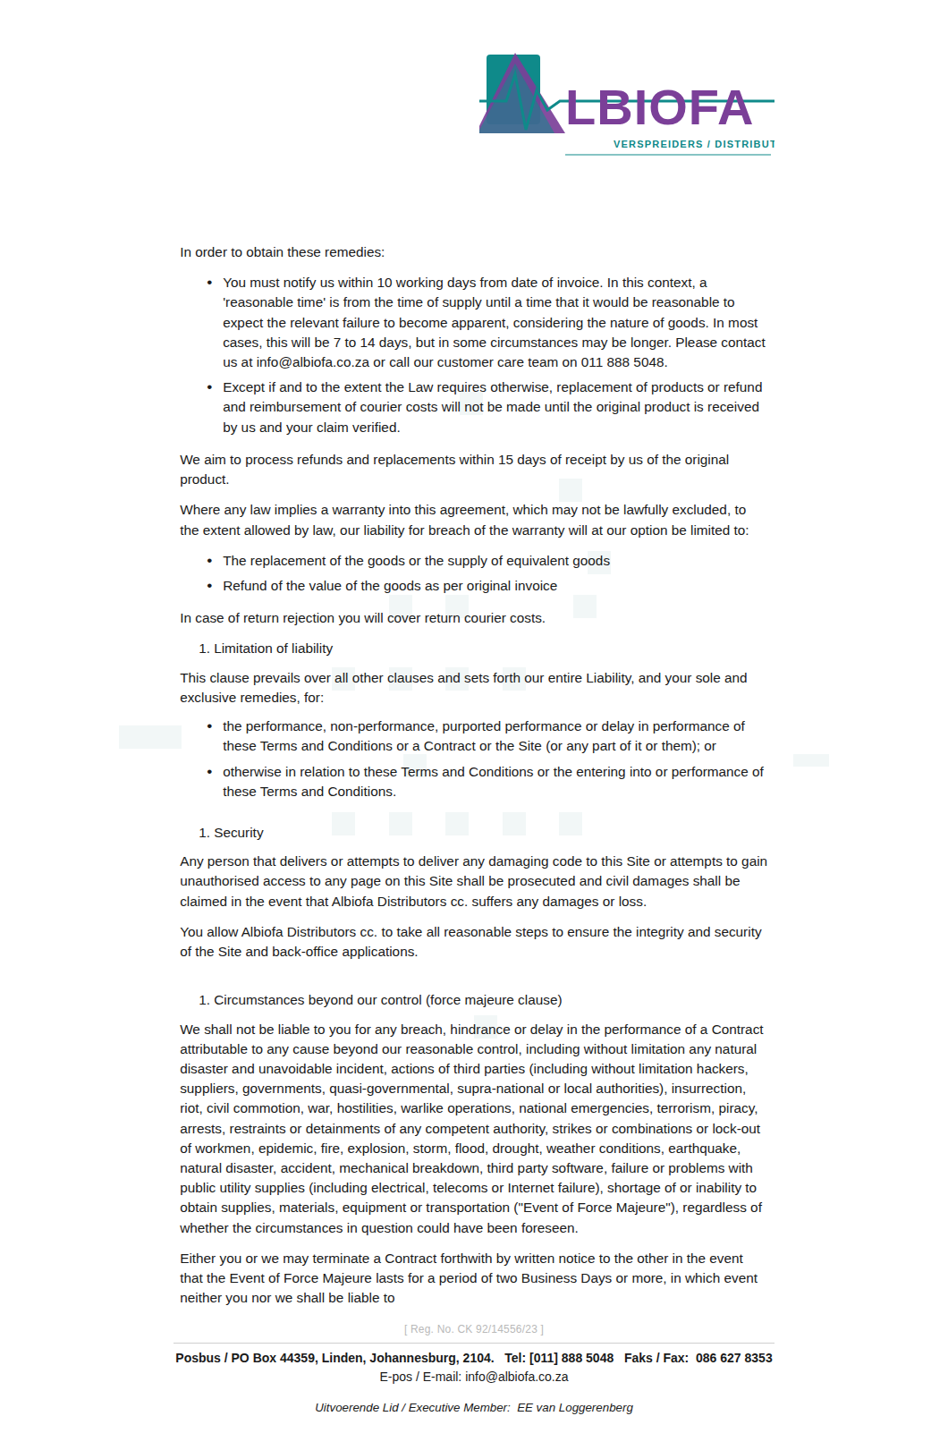ALBIOFA Verspreiders / Distributors BK / CC LBIOFA VERSPREIDERS / DISTRIBUTORS BK / CC
In order to obtain these remedies:
You must notify us within 10 working days from date of invoice. In this context, a 'reasonable time' is from the time of supply until a time that it would be reasonable to expect the relevant failure to become apparent, considering the nature of goods. In most cases, this will be 7 to 14 days, but in some circumstances may be longer. Please contact us at info@albiofa.co.za or call our customer care team on 011 888 5048.
Except if and to the extent the Law requires otherwise, replacement of products or refund and reimbursement of courier costs will not be made until the original product is received by us and your claim verified.
We aim to process refunds and replacements within 15 days of receipt by us of the original product.
Where any law implies a warranty into this agreement, which may not be lawfully excluded, to the extent allowed by law, our liability for breach of the warranty will at our option be limited to:
The replacement of the goods or the supply of equivalent goods
Refund of the value of the goods as per original invoice
In case of return rejection you will cover return courier costs.
Limitation of liability
This clause prevails over all other clauses and sets forth our entire Liability, and your sole and exclusive remedies, for:
the performance, non-performance, purported performance or delay in performance of these Terms and Conditions or a Contract or the Site (or any part of it or them); or
otherwise in relation to these Terms and Conditions or the entering into or performance of these Terms and Conditions.
Security
Any person that delivers or attempts to deliver any damaging code to this Site or attempts to gain unauthorised access to any page on this Site shall be prosecuted and civil damages shall be claimed in the event that Albiofa Distributors cc. suffers any damages or loss.
You allow Albiofa Distributors cc. to take all reasonable steps to ensure the integrity and security of the Site and back-office applications.
Circumstances beyond our control (force majeure clause)
We shall not be liable to you for any breach, hindrance or delay in the performance of a Contract attributable to any cause beyond our reasonable control, including without limitation any natural disaster and unavoidable incident, actions of third parties (including without limitation hackers, suppliers, governments, quasi-governmental, supra-national or local authorities), insurrection, riot, civil commotion, war, hostilities, warlike operations, national emergencies, terrorism, piracy, arrests, restraints or detainments of any competent authority, strikes or combinations or lock-out of workmen, epidemic, fire, explosion, storm, flood, drought, weather conditions, earthquake, natural disaster, accident, mechanical breakdown, third party software, failure or problems with public utility supplies (including electrical, telecoms or Internet failure), shortage of or inability to obtain supplies, materials, equipment or transportation ("Event of Force Majeure"), regardless of whether the circumstances in question could have been foreseen.
Either you or we may terminate a Contract forthwith by written notice to the other in the event that the Event of Force Majeure lasts for a period of two Business Days or more, in which event neither you nor we shall be liable to
[ Reg. No. CK 92/14556/23 ]
Posbus / PO Box 44359, Linden, Johannesburg, 2104. Tel: [011] 888 5048 Faks / Fax: 086 627 8353
E-pos / E-mail: info@albiofa.co.za
Uitvoerende Lid / Executive Member: EE van Loggerenberg